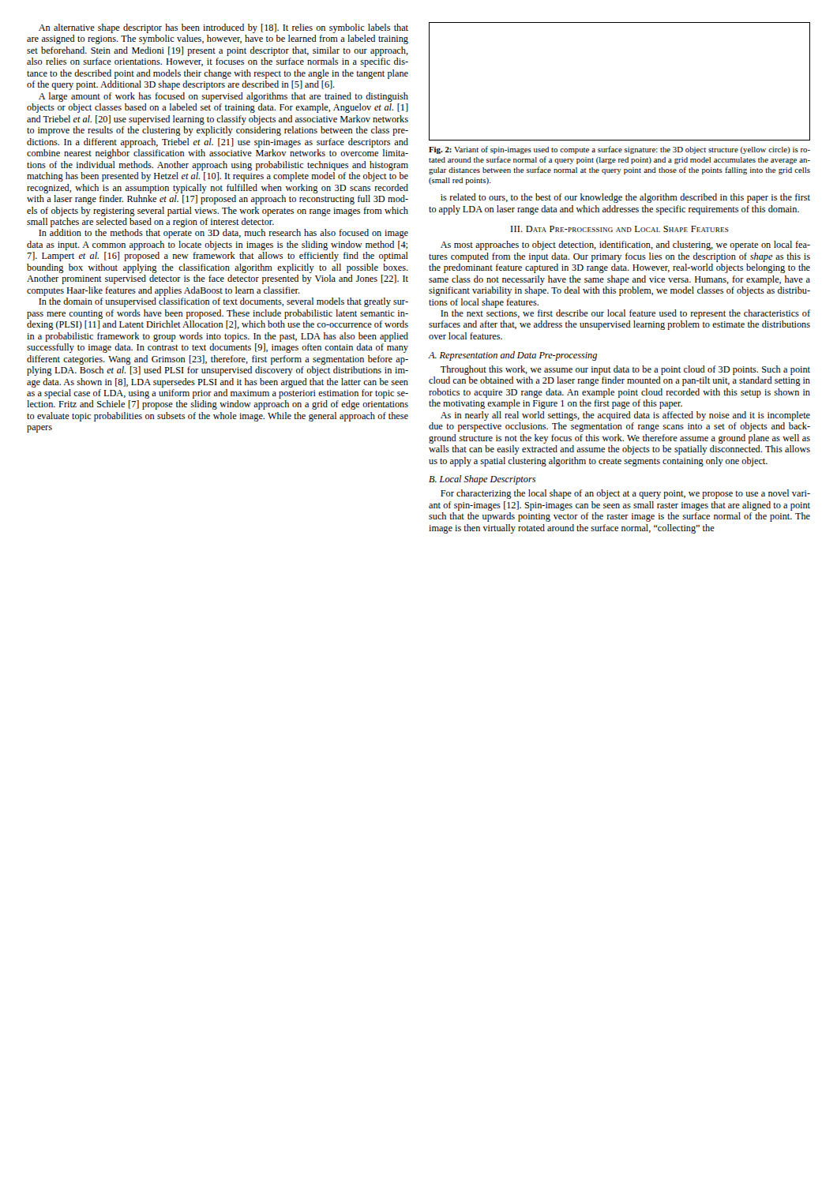An alternative shape descriptor has been introduced by [18]. It relies on symbolic labels that are assigned to regions. The symbolic values, however, have to be learned from a labeled training set beforehand. Stein and Medioni [19] present a point descriptor that, similar to our approach, also relies on surface orientations. However, it focuses on the surface normals in a specific distance to the described point and models their change with respect to the angle in the tangent plane of the query point. Additional 3D shape descriptors are described in [5] and [6].
A large amount of work has focused on supervised algorithms that are trained to distinguish objects or object classes based on a labeled set of training data. For example, Anguelov et al. [1] and Triebel et al. [20] use supervised learning to classify objects and associative Markov networks to improve the results of the clustering by explicitly considering relations between the class predictions. In a different approach, Triebel et al. [21] use spin-images as surface descriptors and combine nearest neighbor classification with associative Markov networks to overcome limitations of the individual methods. Another approach using probabilistic techniques and histogram matching has been presented by Hetzel et al. [10]. It requires a complete model of the object to be recognized, which is an assumption typically not fulfilled when working on 3D scans recorded with a laser range finder. Ruhnke et al. [17] proposed an approach to reconstructing full 3D models of objects by registering several partial views. The work operates on range images from which small patches are selected based on a region of interest detector.
In addition to the methods that operate on 3D data, much research has also focused on image data as input. A common approach to locate objects in images is the sliding window method [4; 7]. Lampert et al. [16] proposed a new framework that allows to efficiently find the optimal bounding box without applying the classification algorithm explicitly to all possible boxes. Another prominent supervised detector is the face detector presented by Viola and Jones [22]. It computes Haar-like features and applies AdaBoost to learn a classifier.
In the domain of unsupervised classification of text documents, several models that greatly surpass mere counting of words have been proposed. These include probabilistic latent semantic indexing (PLSI) [11] and Latent Dirichlet Allocation [2], which both use the co-occurrence of words in a probabilistic framework to group words into topics. In the past, LDA has also been applied successfully to image data. In contrast to text documents [9], images often contain data of many different categories. Wang and Grimson [23], therefore, first perform a segmentation before applying LDA. Bosch et al. [3] used PLSI for unsupervised discovery of object distributions in image data. As shown in [8], LDA supersedes PLSI and it has been argued that the latter can be seen as a special case of LDA, using a uniform prior and maximum a posteriori estimation for topic selection. Fritz and Schiele [7] propose the sliding window approach on a grid of edge orientations to evaluate topic probabilities on subsets of the whole image. While the general approach of these papers
Fig. 2: Variant of spin-images used to compute a surface signature: the 3D object structure (yellow circle) is rotated around the surface normal of a query point (large red point) and a grid model accumulates the average angular distances between the surface normal at the query point and those of the points falling into the grid cells (small red points).
is related to ours, to the best of our knowledge the algorithm described in this paper is the first to apply LDA on laser range data and which addresses the specific requirements of this domain.
III. Data Pre-processing and Local Shape Features
As most approaches to object detection, identification, and clustering, we operate on local features computed from the input data. Our primary focus lies on the description of shape as this is the predominant feature captured in 3D range data. However, real-world objects belonging to the same class do not necessarily have the same shape and vice versa. Humans, for example, have a significant variability in shape. To deal with this problem, we model classes of objects as distributions of local shape features.
In the next sections, we first describe our local feature used to represent the characteristics of surfaces and after that, we address the unsupervised learning problem to estimate the distributions over local features.
A. Representation and Data Pre-processing
Throughout this work, we assume our input data to be a point cloud of 3D points. Such a point cloud can be obtained with a 2D laser range finder mounted on a pan-tilt unit, a standard setting in robotics to acquire 3D range data. An example point cloud recorded with this setup is shown in the motivating example in Figure 1 on the first page of this paper.
As in nearly all real world settings, the acquired data is affected by noise and it is incomplete due to perspective occlusions. The segmentation of range scans into a set of objects and background structure is not the key focus of this work. We therefore assume a ground plane as well as walls that can be easily extracted and assume the objects to be spatially disconnected. This allows us to apply a spatial clustering algorithm to create segments containing only one object.
B. Local Shape Descriptors
For characterizing the local shape of an object at a query point, we propose to use a novel variant of spin-images [12]. Spin-images can be seen as small raster images that are aligned to a point such that the upwards pointing vector of the raster image is the surface normal of the point. The image is then virtually rotated around the surface normal, “collecting” the